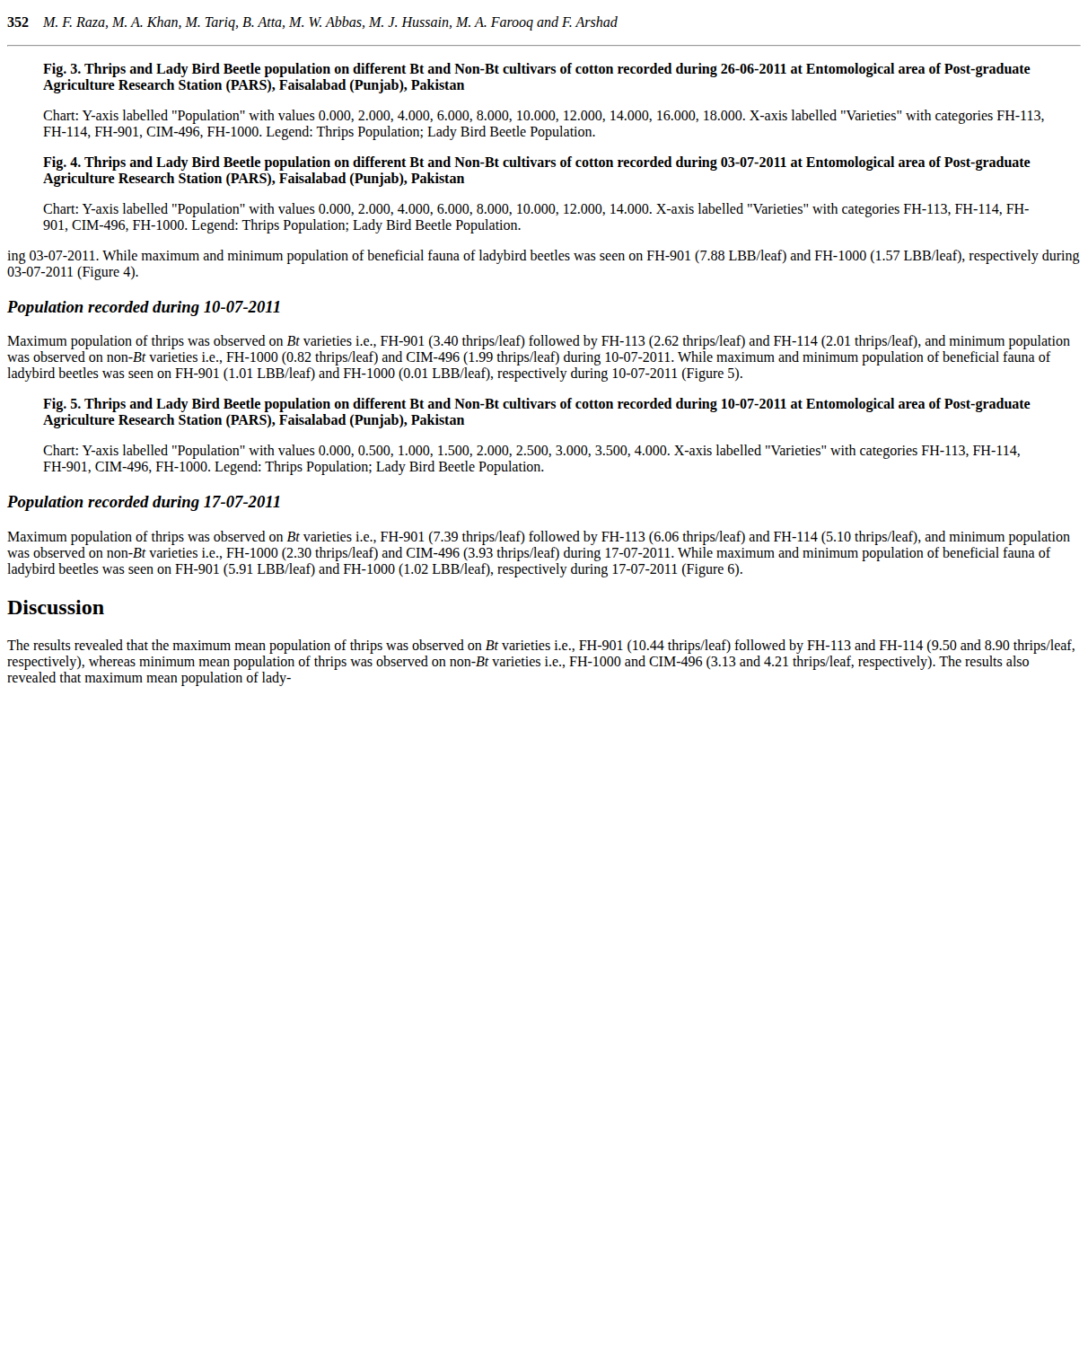352 M. F. Raza, M. A. Khan, M. Tariq, B. Atta, M. W. Abbas, M. J. Hussain, M. A. Farooq and F. Arshad
Fig. 3. Thrips and Lady Bird Beetle population on different Bt and Non-Bt cultivars of cotton recorded during 26-06-2011 at Entomological area of Post-graduate Agriculture Research Station (PARS), Faisalabad (Punjab), Pakistan
Chart: Y-axis labelled "Population" with values 0.000, 2.000, 4.000, 6.000, 8.000, 10.000, 12.000, 14.000, 16.000, 18.000. X-axis labelled "Varieties" with categories FH-113, FH-114, FH-901, CIM-496, FH-1000. Legend: Thrips Population; Lady Bird Beetle Population.
Fig. 4. Thrips and Lady Bird Beetle population on different Bt and Non-Bt cultivars of cotton recorded during 03-07-2011 at Entomological area of Post-graduate Agriculture Research Station (PARS), Faisalabad (Punjab), Pakistan
Chart: Y-axis labelled "Population" with values 0.000, 2.000, 4.000, 6.000, 8.000, 10.000, 12.000, 14.000. X-axis labelled "Varieties" with categories FH-113, FH-114, FH-901, CIM-496, FH-1000. Legend: Thrips Population; Lady Bird Beetle Population.
ing 03-07-2011. While maximum and minimum population of beneficial fauna of ladybird beetles was seen on FH-901 (7.88 LBB/leaf) and FH-1000 (1.57 LBB/leaf), respectively during 03-07-2011 (Figure 4).
Population recorded during 10-07-2011
Maximum population of thrips was observed on Bt varieties i.e., FH-901 (3.40 thrips/leaf) followed by FH-113 (2.62 thrips/leaf) and FH-114 (2.01 thrips/leaf), and minimum population was observed on non-Bt varieties i.e., FH-1000 (0.82 thrips/leaf) and CIM-496 (1.99 thrips/leaf) during 10-07-2011. While maximum and minimum population of beneficial fauna of ladybird beetles was seen on FH-901 (1.01 LBB/leaf) and FH-1000 (0.01 LBB/leaf), respectively during 10-07-2011 (Figure 5).
Fig. 5. Thrips and Lady Bird Beetle population on different Bt and Non-Bt cultivars of cotton recorded during 10-07-2011 at Entomological area of Post-graduate Agriculture Research Station (PARS), Faisalabad (Punjab), Pakistan
Chart: Y-axis labelled "Population" with values 0.000, 0.500, 1.000, 1.500, 2.000, 2.500, 3.000, 3.500, 4.000. X-axis labelled "Varieties" with categories FH-113, FH-114, FH-901, CIM-496, FH-1000. Legend: Thrips Population; Lady Bird Beetle Population.
Population recorded during 17-07-2011
Maximum population of thrips was observed on Bt varieties i.e., FH-901 (7.39 thrips/leaf) followed by FH-113 (6.06 thrips/leaf) and FH-114 (5.10 thrips/leaf), and minimum population was observed on non-Bt varieties i.e., FH-1000 (2.30 thrips/leaf) and CIM-496 (3.93 thrips/leaf) during 17-07-2011. While maximum and minimum population of beneficial fauna of ladybird beetles was seen on FH-901 (5.91 LBB/leaf) and FH-1000 (1.02 LBB/leaf), respectively during 17-07-2011 (Figure 6).
Discussion
The results revealed that the maximum mean population of thrips was observed on Bt varieties i.e., FH-901 (10.44 thrips/leaf) followed by FH-113 and FH-114 (9.50 and 8.90 thrips/leaf, respectively), whereas minimum mean population of thrips was observed on non-Bt varieties i.e., FH-1000 and CIM-496 (3.13 and 4.21 thrips/leaf, respectively). The results also revealed that maximum mean population of lady-